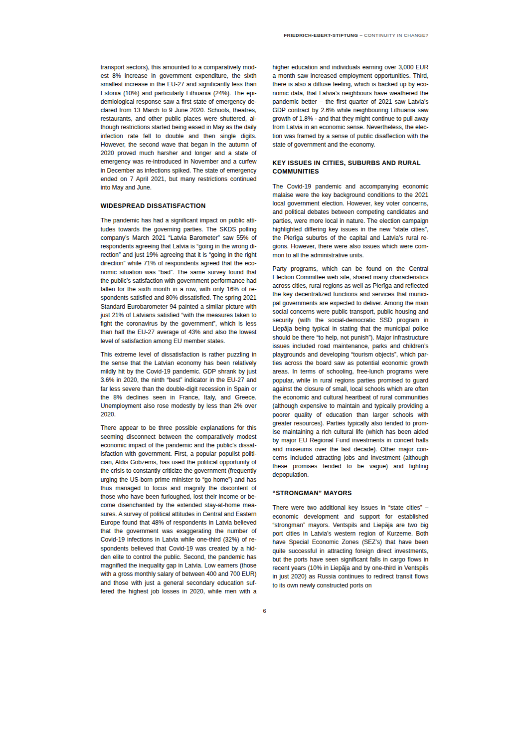FRIEDRICH-EBERT-STIFTUNG – CONTINUITY IN CHANGE?
transport sectors), this amounted to a comparatively modest 8% increase in government expenditure, the sixth smallest increase in the EU-27 and significantly less than Estonia (10%) and particularly Lithuania (24%). The epidemiological response saw a first state of emergency declared from 13 March to 9 June 2020. Schools, theatres, restaurants, and other public places were shuttered, although restrictions started being eased in May as the daily infection rate fell to double and then single digits. However, the second wave that began in the autumn of 2020 proved much harsher and longer and a state of emergency was re-introduced in November and a curfew in December as infections spiked. The state of emergency ended on 7 April 2021, but many restrictions continued into May and June.
WIDESPREAD DISSATISFACTION
The pandemic has had a significant impact on public attitudes towards the governing parties. The SKDS polling company’s March 2021 “Latvia Barometer” saw 55% of respondents agreeing that Latvia is “going in the wrong direction” and just 19% agreeing that it is “going in the right direction” while 71% of respondents agreed that the economic situation was “bad”. The same survey found that the public’s satisfaction with government performance had fallen for the sixth month in a row, with only 16% of respondents satisfied and 80% dissatisfied. The spring 2021 Standard Eurobarometer 94 painted a similar picture with just 21% of Latvians satisfied “with the measures taken to fight the coronavirus by the government”, which is less than half the EU-27 average of 43% and also the lowest level of satisfaction among EU member states.
This extreme level of dissatisfaction is rather puzzling in the sense that the Latvian economy has been relatively mildly hit by the Covid-19 pandemic. GDP shrank by just 3.6% in 2020, the ninth “best” indicator in the EU-27 and far less severe than the double-digit recession in Spain or the 8% declines seen in France, Italy, and Greece. Unemployment also rose modestly by less than 2% over 2020.
There appear to be three possible explanations for this seeming disconnect between the comparatively modest economic impact of the pandemic and the public’s dissatisfaction with government. First, a popular populist politician, Aldis Gobzems, has used the political opportunity of the crisis to constantly criticize the government (frequently urging the US-born prime minister to “go home”) and has thus managed to focus and magnify the discontent of those who have been furloughed, lost their income or become disenchanted by the extended stay-at-home measures. A survey of political attitudes in Central and Eastern Europe found that 48% of respondents in Latvia believed that the government was exaggerating the number of Covid-19 infections in Latvia while one-third (32%) of respondents believed that Covid-19 was created by a hidden elite to control the public. Second, the pandemic has magnified the inequality gap in Latvia. Low earners (those with a gross monthly salary of between 400 and 700 EUR) and those with just a general secondary education suffered the highest job losses in 2020, while men with a higher education and individuals earning over 3,000 EUR a month saw increased employment opportunities. Third, there is also a diffuse feeling, which is backed up by economic data, that Latvia’s neighbours have weathered the pandemic better – the first quarter of 2021 saw Latvia’s GDP contract by 2.6% while neighbouring Lithuania saw growth of 1.8% - and that they might continue to pull away from Latvia in an economic sense. Nevertheless, the election was framed by a sense of public disaffection with the state of government and the economy.
KEY ISSUES IN CITIES, SUBURBS AND RURAL COMMUNITIES
The Covid-19 pandemic and accompanying economic malaise were the key background conditions to the 2021 local government election. However, key voter concerns, and political debates between competing candidates and parties, were more local in nature. The election campaign highlighted differing key issues in the new “state cities”, the Pierīga suburbs of the capital and Latvia’s rural regions. However, there were also issues which were common to all the administrative units.
Party programs, which can be found on the Central Election Committee web site, shared many characteristics across cities, rural regions as well as Pierīga and reflected the key decentralized functions and services that municipal governments are expected to deliver. Among the main social concerns were public transport, public housing and security (with the social-democratic SSD program in Liepāja being typical in stating that the municipal police should be there “to help, not punish”). Major infrastructure issues included road maintenance, parks and children’s playgrounds and developing “tourism objects”, which parties across the board saw as potential economic growth areas. In terms of schooling, free-lunch programs were popular, while in rural regions parties promised to guard against the closure of small, local schools which are often the economic and cultural heartbeat of rural communities (although expensive to maintain and typically providing a poorer quality of education than larger schools with greater resources). Parties typically also tended to promise maintaining a rich cultural life (which has been aided by major EU Regional Fund investments in concert halls and museums over the last decade). Other major concerns included attracting jobs and investment (although these promises tended to be vague) and fighting depopulation.
“STRONGMAN” MAYORS
There were two additional key issues in “state cities” – economic development and support for established “strongman” mayors. Ventspils and Liepāja are two big port cities in Latvia’s western region of Kurzeme. Both have Special Economic Zones (SEZ’s) that have been quite successful in attracting foreign direct investments, but the ports have seen significant falls in cargo flows in recent years (10% in Liepāja and by one-third in Ventspils in just 2020) as Russia continues to redirect transit flows to its own newly constructed ports on
6